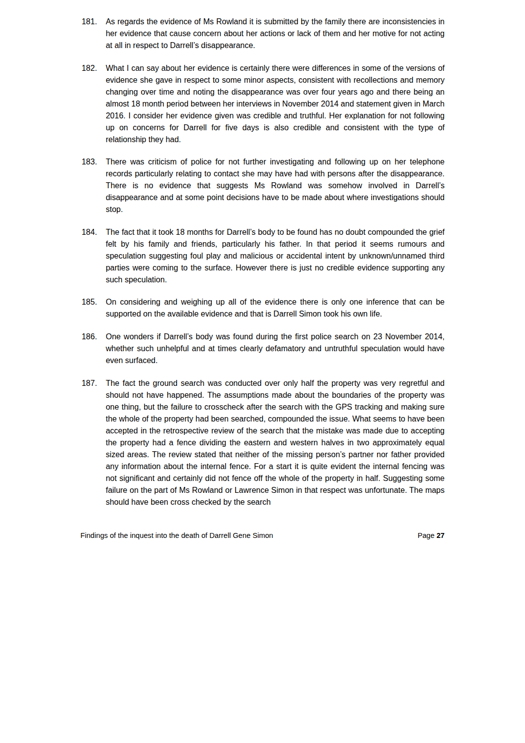181. As regards the evidence of Ms Rowland it is submitted by the family there are inconsistencies in her evidence that cause concern about her actions or lack of them and her motive for not acting at all in respect to Darrell’s disappearance.
182. What I can say about her evidence is certainly there were differences in some of the versions of evidence she gave in respect to some minor aspects, consistent with recollections and memory changing over time and noting the disappearance was over four years ago and there being an almost 18 month period between her interviews in November 2014 and statement given in March 2016. I consider her evidence given was credible and truthful. Her explanation for not following up on concerns for Darrell for five days is also credible and consistent with the type of relationship they had.
183. There was criticism of police for not further investigating and following up on her telephone records particularly relating to contact she may have had with persons after the disappearance. There is no evidence that suggests Ms Rowland was somehow involved in Darrell’s disappearance and at some point decisions have to be made about where investigations should stop.
184. The fact that it took 18 months for Darrell’s body to be found has no doubt compounded the grief felt by his family and friends, particularly his father. In that period it seems rumours and speculation suggesting foul play and malicious or accidental intent by unknown/unnamed third parties were coming to the surface. However there is just no credible evidence supporting any such speculation.
185. On considering and weighing up all of the evidence there is only one inference that can be supported on the available evidence and that is Darrell Simon took his own life.
186. One wonders if Darrell’s body was found during the first police search on 23 November 2014, whether such unhelpful and at times clearly defamatory and untruthful speculation would have even surfaced.
187. The fact the ground search was conducted over only half the property was very regretful and should not have happened. The assumptions made about the boundaries of the property was one thing, but the failure to crosscheck after the search with the GPS tracking and making sure the whole of the property had been searched, compounded the issue. What seems to have been accepted in the retrospective review of the search that the mistake was made due to accepting the property had a fence dividing the eastern and western halves in two approximately equal sized areas. The review stated that neither of the missing person’s partner nor father provided any information about the internal fence. For a start it is quite evident the internal fencing was not significant and certainly did not fence off the whole of the property in half. Suggesting some failure on the part of Ms Rowland or Lawrence Simon in that respect was unfortunate. The maps should have been cross checked by the search
Findings of the inquest into the death of Darrell Gene Simon Page 27